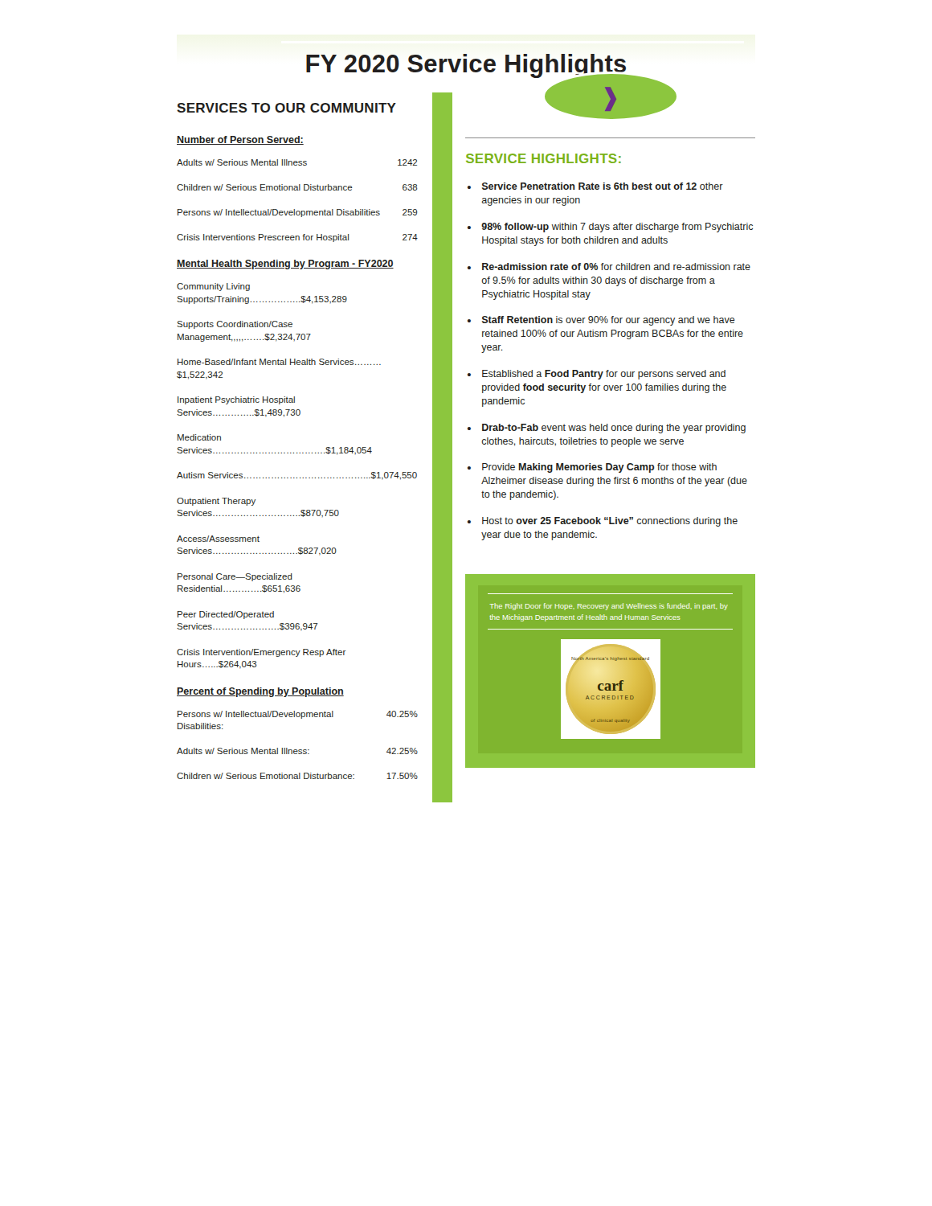FY 2020 Service Highlights
SERVICES TO OUR COMMUNITY
Number of Person Served:
Adults w/ Serious Mental Illness 1242
Children w/ Serious Emotional Disturbance 638
Persons w/ Intellectual/Developmental Disabilities 259
Crisis Interventions Prescreen for Hospital 274
Mental Health Spending by Program - FY2020
Community Living Supports/Training……………..$4,153,289
Supports Coordination/Case Management,,,,,…….$2,324,707
Home-Based/Infant Mental Health Services………$1,522,342
Inpatient Psychiatric Hospital Services…………..$1,489,730
Medication Services……………………………….$1,184,054
Autism Services…………………………………...$1,074,550
Outpatient Therapy Services………………………..$870,750
Access/Assessment Services……………………….$827,020
Personal Care—Specialized Residential………….$651,636
Peer Directed/Operated Services………………….$396,947
Crisis Intervention/Emergency Resp After Hours…...$264,043
Percent of Spending by Population
Persons w/ Intellectual/Developmental Disabilities: 40.25%
Adults w/ Serious Mental Illness: 42.25%
Children w/ Serious Emotional Disturbance: 17.50%
❱
SERVICE HIGHLIGHTS:
Service Penetration Rate is 6th best out of 12 other agencies in our region
98% follow-up within 7 days after discharge from Psychiatric Hospital stays for both children and adults
Re-admission rate of 0% for children and re-admission rate of 9.5% for adults within 30 days of discharge from a Psychiatric Hospital stay
Staff Retention is over 90% for our agency and we have retained 100% of our Autism Program BCBAs for the entire year.
Established a Food Pantry for our persons served and provided food security for over 100 families during the pandemic
Drab-to-Fab event was held once during the year providing clothes, haircuts, toiletries to people we serve
Provide Making Memories Day Camp for those with Alzheimer disease during the first 6 months of the year (due to the pandemic).
Host to over 25 Facebook “Live” connections during the year due to the pandemic.
The Right Door for Hope, Recovery and Wellness is funded, in part, by the Michigan Department of Health and Human Services
North America’s highest standard
carf
ACCREDITED
of clinical quality